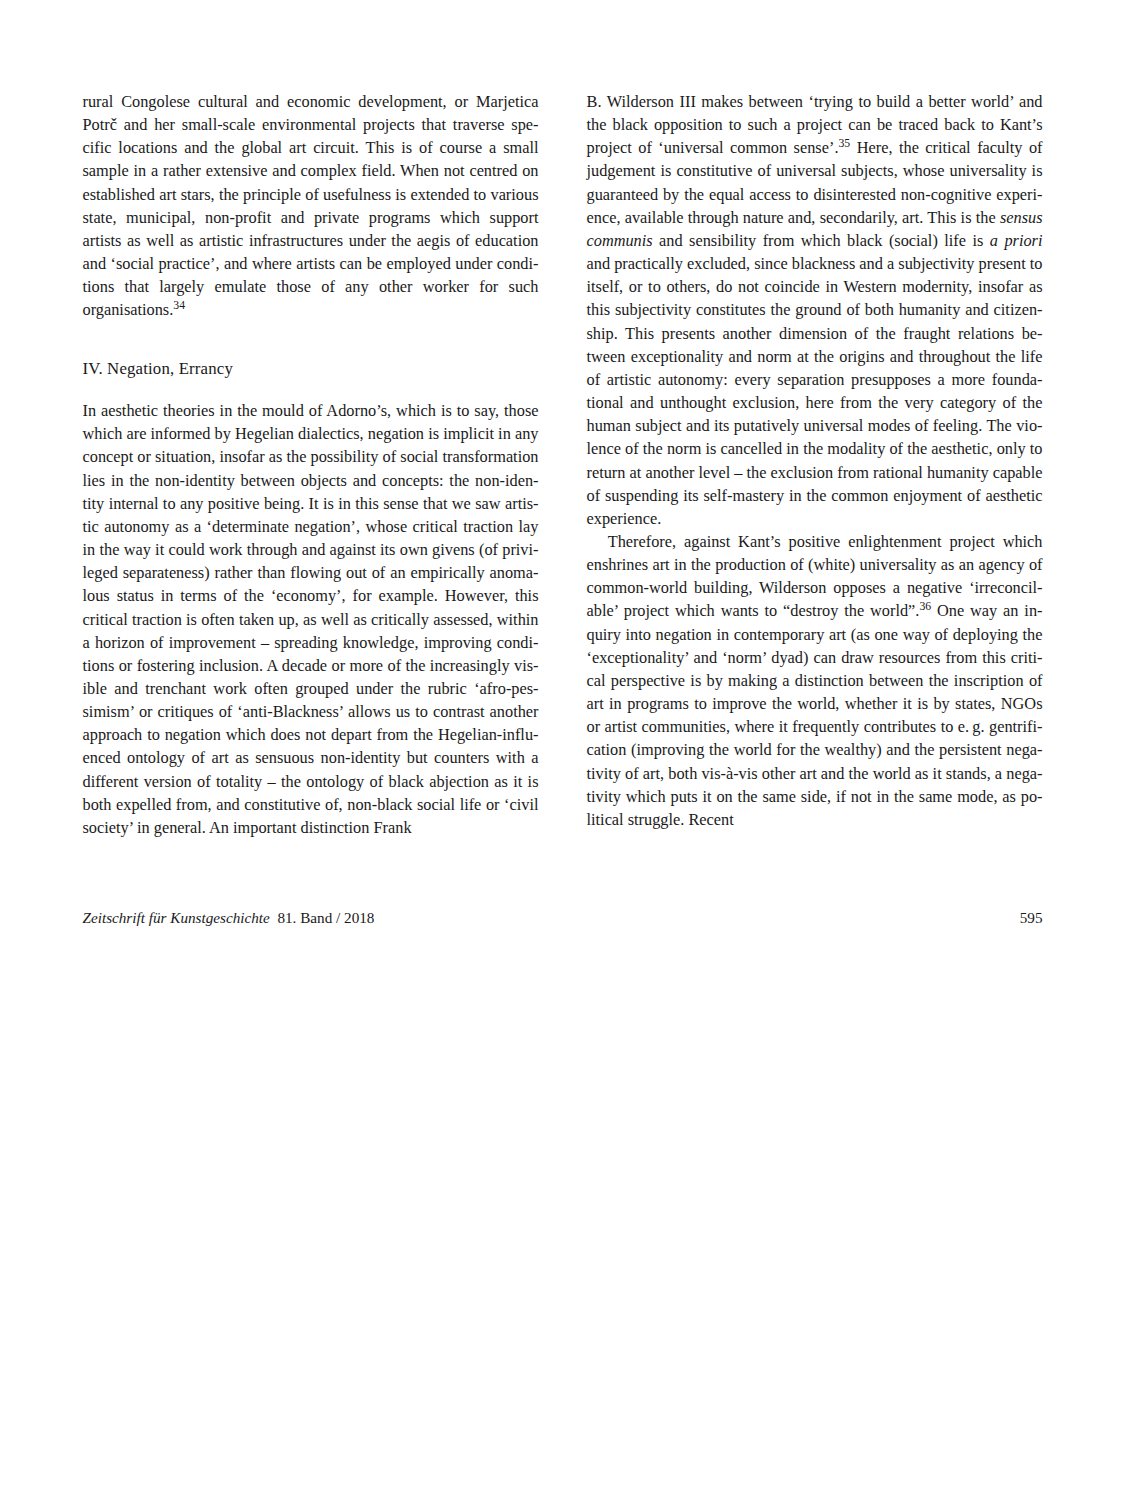rural Congolese cultural and economic development, or Marjetica Potrč and her small-scale environmental projects that traverse specific locations and the global art circuit. This is of course a small sample in a rather extensive and complex field. When not centred on established art stars, the principle of usefulness is extended to various state, municipal, non-profit and private programs which support artists as well as artistic infrastructures under the aegis of education and ‘social practice’, and where artists can be employed under conditions that largely emulate those of any other worker for such organisations.34
IV. Negation, Errancy
In aesthetic theories in the mould of Adorno’s, which is to say, those which are informed by Hegelian dialectics, negation is implicit in any concept or situation, insofar as the possibility of social transformation lies in the non-identity between objects and concepts: the non-identity internal to any positive being. It is in this sense that we saw artistic autonomy as a ‘determinate negation’, whose critical traction lay in the way it could work through and against its own givens (of privileged separateness) rather than flowing out of an empirically anomalous status in terms of the ‘economy’, for example. However, this critical traction is often taken up, as well as critically assessed, within a horizon of improvement – spreading knowledge, improving conditions or fostering inclusion. A decade or more of the increasingly visible and trenchant work often grouped under the rubric ‘afro-pessimism’ or critiques of ‘anti-Blackness’ allows us to contrast another approach to negation which does not depart from the Hegelian-influenced ontology of art as sensuous non-identity but counters with a different version of totality – the ontology of black abjection as it is both expelled from, and constitutive of, non-black social life or ‘civil society’ in general. An important distinction Frank
B. Wilderson III makes between ‘trying to build a better world’ and the black opposition to such a project can be traced back to Kant’s project of ‘universal common sense’.35 Here, the critical faculty of judgement is constitutive of universal subjects, whose universality is guaranteed by the equal access to disinterested non-cognitive experience, available through nature and, secondarily, art. This is the sensus communis and sensibility from which black (social) life is a priori and practically excluded, since blackness and a subjectivity present to itself, or to others, do not coincide in Western modernity, insofar as this subjectivity constitutes the ground of both humanity and citizenship. This presents another dimension of the fraught relations between exceptionality and norm at the origins and throughout the life of artistic autonomy: every separation presupposes a more foundational and unthought exclusion, here from the very category of the human subject and its putatively universal modes of feeling. The violence of the norm is cancelled in the modality of the aesthetic, only to return at another level – the exclusion from rational humanity capable of suspending its self-mastery in the common enjoyment of aesthetic experience.
Therefore, against Kant’s positive enlightenment project which enshrines art in the production of (white) universality as an agency of common-world building, Wilderson opposes a negative ‘irreconcilable’ project which wants to “destroy the world”.36 One way an inquiry into negation in contemporary art (as one way of deploying the ‘exceptionality’ and ‘norm’ dyad) can draw resources from this critical perspective is by making a distinction between the inscription of art in programs to improve the world, whether it is by states, NGOs or artist communities, where it frequently contributes to e. g. gentrification (improving the world for the wealthy) and the persistent negativity of art, both vis-à-vis other art and the world as it stands, a negativity which puts it on the same side, if not in the same mode, as political struggle. Recent
Zeitschrift für Kunstgeschichte 81. Band / 2018
595